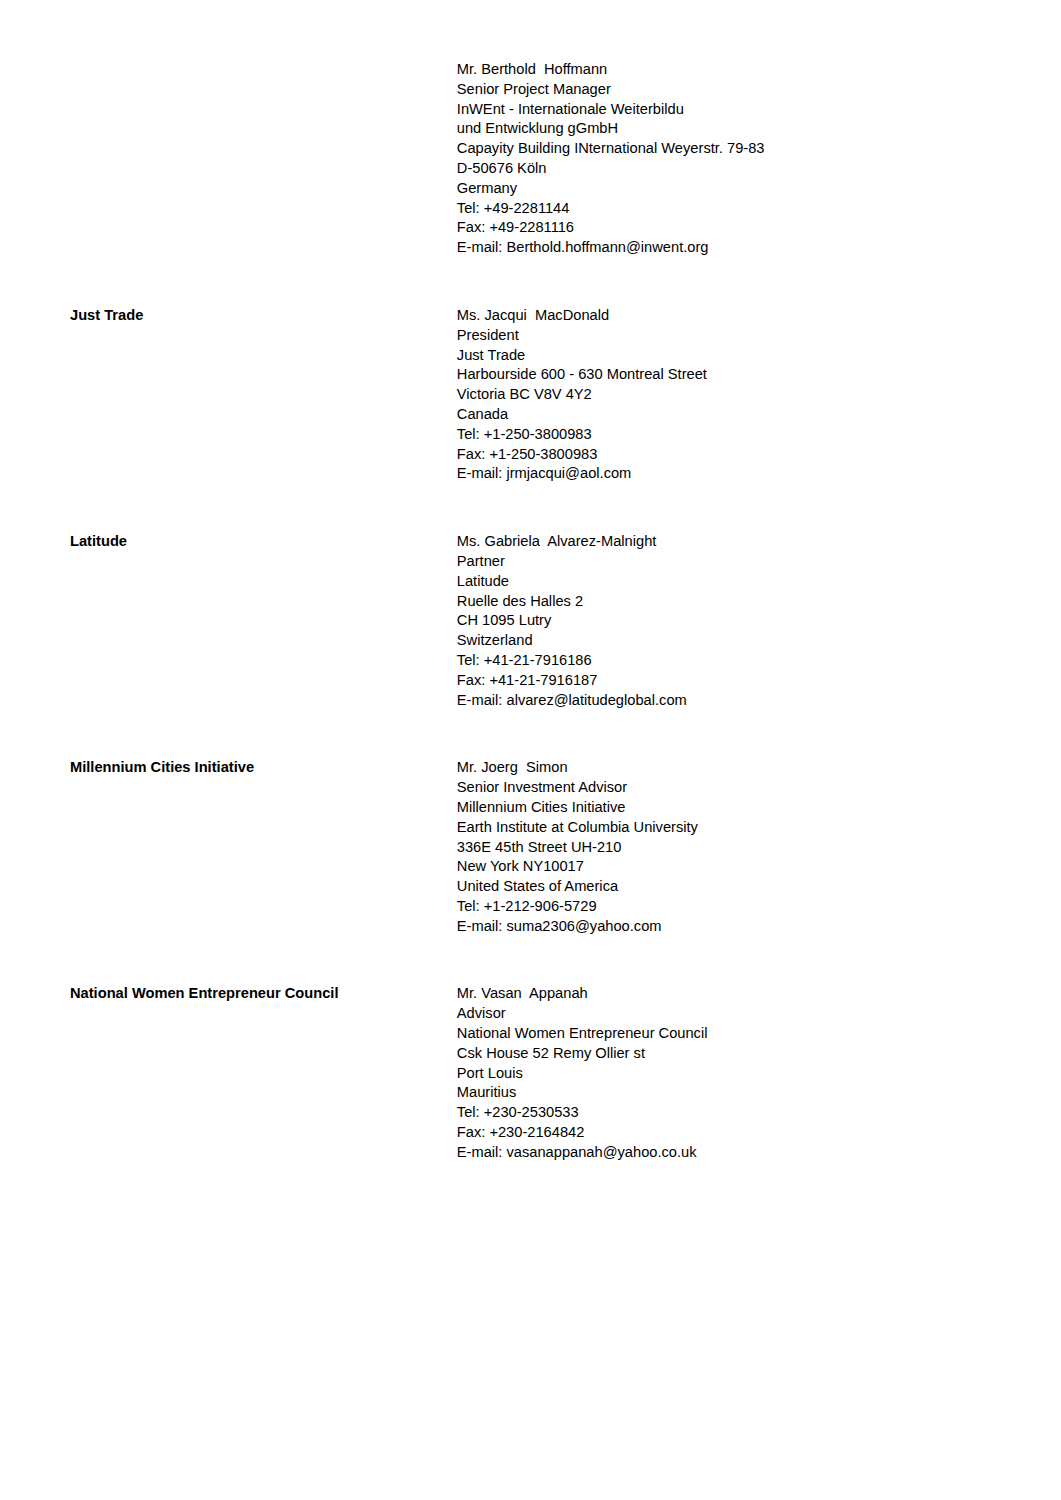| | Mr. Berthold Hoffmann Senior Project Manager InWEnt - Internationale Weiterbildu und Entwicklung gGmbH Capayity Building INternational Weyerstr. 79-83 D-50676 Köln Germany Tel: +49-2281144 Fax: +49-2281116 E-mail: Berthold.hoffmann@inwent.org |
| Just Trade | Ms. Jacqui MacDonald President Just Trade Harbourside 600 - 630 Montreal Street Victoria BC V8V 4Y2 Canada Tel: +1-250-3800983 Fax: +1-250-3800983 E-mail: jrmjacqui@aol.com |
| Latitude | Ms. Gabriela Alvarez-Malnight Partner Latitude Ruelle des Halles 2 CH 1095 Lutry Switzerland Tel: +41-21-7916186 Fax: +41-21-7916187 E-mail: alvarez@latitudeglobal.com |
| Millennium Cities Initiative | Mr. Joerg Simon Senior Investment Advisor Millennium Cities Initiative Earth Institute at Columbia University 336E 45th Street UH-210 New York NY10017 United States of America Tel: +1-212-906-5729 E-mail: suma2306@yahoo.com |
| National Women Entrepreneur Council | Mr. Vasan Appanah Advisor National Women Entrepreneur Council Csk House 52 Remy Ollier st Port Louis Mauritius Tel: +230-2530533 Fax: +230-2164842 E-mail: vasanappanah@yahoo.co.uk |